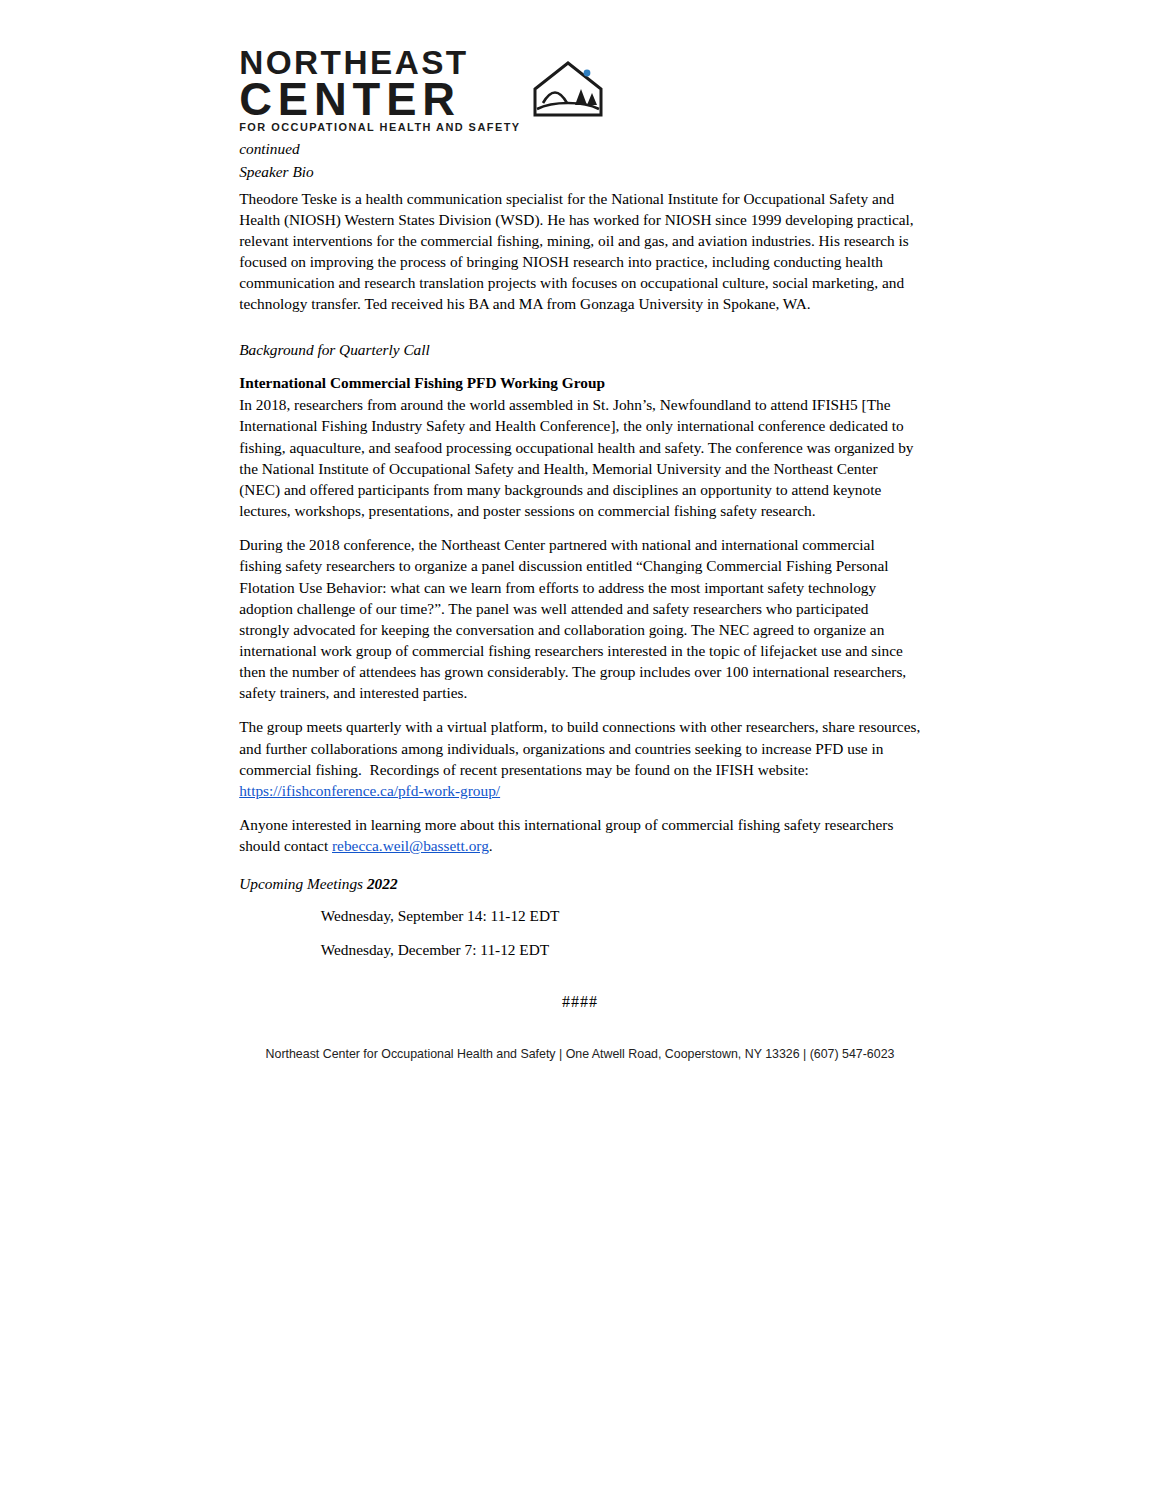NORTHEAST CENTER FOR OCCUPATIONAL HEALTH AND SAFETY
continued
Speaker Bio
Theodore Teske is a health communication specialist for the National Institute for Occupational Safety and Health (NIOSH) Western States Division (WSD). He has worked for NIOSH since 1999 developing practical, relevant interventions for the commercial fishing, mining, oil and gas, and aviation industries. His research is focused on improving the process of bringing NIOSH research into practice, including conducting health communication and research translation projects with focuses on occupational culture, social marketing, and technology transfer. Ted received his BA and MA from Gonzaga University in Spokane, WA.
Background for Quarterly Call
International Commercial Fishing PFD Working Group
In 2018, researchers from around the world assembled in St. John’s, Newfoundland to attend IFISH5 [The International Fishing Industry Safety and Health Conference], the only international conference dedicated to fishing, aquaculture, and seafood processing occupational health and safety. The conference was organized by the National Institute of Occupational Safety and Health, Memorial University and the Northeast Center (NEC) and offered participants from many backgrounds and disciplines an opportunity to attend keynote lectures, workshops, presentations, and poster sessions on commercial fishing safety research.
During the 2018 conference, the Northeast Center partnered with national and international commercial fishing safety researchers to organize a panel discussion entitled “Changing Commercial Fishing Personal Flotation Use Behavior: what can we learn from efforts to address the most important safety technology adoption challenge of our time?”. The panel was well attended and safety researchers who participated strongly advocated for keeping the conversation and collaboration going. The NEC agreed to organize an international work group of commercial fishing researchers interested in the topic of lifejacket use and since then the number of attendees has grown considerably. The group includes over 100 international researchers, safety trainers, and interested parties.
The group meets quarterly with a virtual platform, to build connections with other researchers, share resources, and further collaborations among individuals, organizations and countries seeking to increase PFD use in commercial fishing. Recordings of recent presentations may be found on the IFISH website: https://ifishconference.ca/pfd-work-group/
Anyone interested in learning more about this international group of commercial fishing safety researchers should contact rebecca.weil@bassett.org.
Upcoming Meetings 2022
Wednesday, September 14: 11-12 EDT
Wednesday, December 7: 11-12 EDT
####
Northeast Center for Occupational Health and Safety | One Atwell Road, Cooperstown, NY 13326 | (607) 547-6023